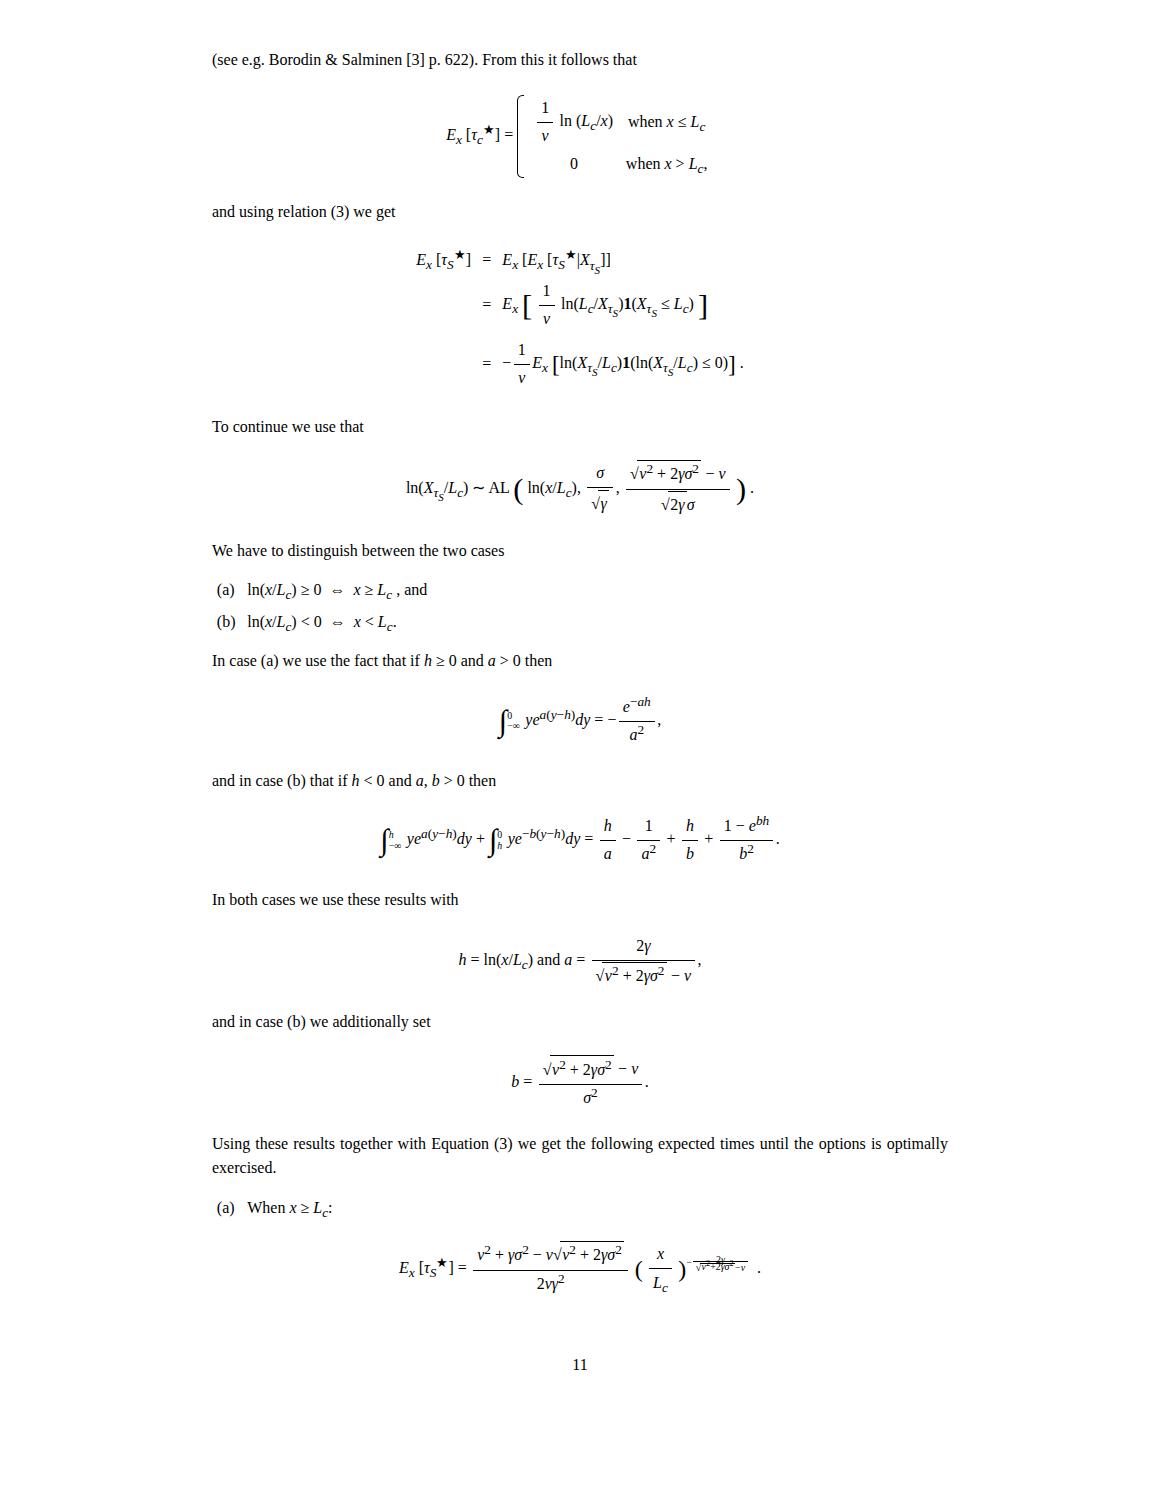(see e.g. Borodin & Salminen [3] p. 622). From this it follows that
Ex [τc★] =
| 1 ν ln ( L c / x ) | when x ≤ L c |
| 0 | when x > L c , |
and using relation (3) we get
| E x [ τ S ★ ] | = | E x [ E x [ τ S ★ / X τ S ]] |
| | = | E x [ 1 ν ln( L c / X τ S ) 1 ( X τ S ≤ L c ) ] |
| | = | − 1 ν E x [ ln( X τ S / L c ) 1 (ln( X τ S / L c ) ≤ 0) ] . |
To continue we use that
ln(XτS/Lc) ∼ AL ( ln(x/Lc), σ√γ, √ν2 + 2γσ2 − ν √2γ σ ) .
We have to distinguish between the two cases
(a) ln(x/Lc) ≥ 0 ⇔ x ≥ Lc , and
(b) ln(x/Lc) < 0 ⇔ x < Lc.
In case (a) we use the fact that if h ≥ 0 and a > 0 then
∫0−∞ yea(y−h)dy = −e−ah a2,
and in case (b) that if h < 0 and a, b > 0 then
∫h−∞ yea(y−h)dy + ∫0 h ye−b(y−h)dy = ha − 1 a2 + hb + 1 − ebh b2.
In both cases we use these results with
h = ln(x/Lc) and a = 2γ √ν2 + 2γσ2 − ν ,
and in case (b) we additionally set
b = √ν2 + 2γσ2 − ν σ2 .
Using these results together with Equation (3) we get the following expected times until the options is optimally exercised.
(a) When x ≥ Lc:
Ex [τS★] = ν2 + γσ2 − ν√ν2 + 2γσ2 2νγ2 ( xLc )−2γ√ν2+2γσ2−ν .
11